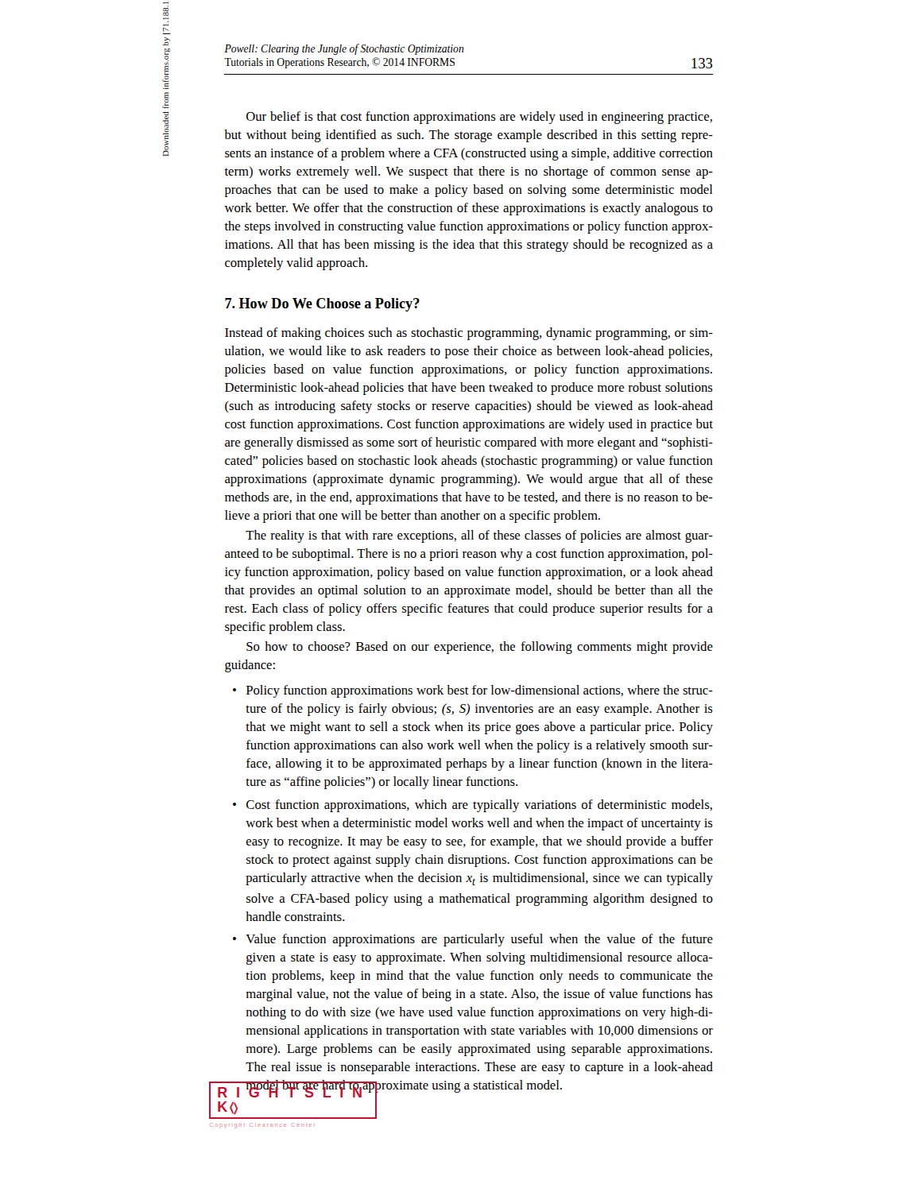Downloaded from informs.org by [71.188.120.248] on 31 October 2014, at 16:02 . For personal use only, all rights reserved.
Powell: Clearing the Jungle of Stochastic Optimization
Tutorials in Operations Research, © 2014 INFORMS
133
Our belief is that cost function approximations are widely used in engineering practice, but without being identified as such. The storage example described in this setting represents an instance of a problem where a CFA (constructed using a simple, additive correction term) works extremely well. We suspect that there is no shortage of common sense approaches that can be used to make a policy based on solving some deterministic model work better. We offer that the construction of these approximations is exactly analogous to the steps involved in constructing value function approximations or policy function approximations. All that has been missing is the idea that this strategy should be recognized as a completely valid approach.
7. How Do We Choose a Policy?
Instead of making choices such as stochastic programming, dynamic programming, or simulation, we would like to ask readers to pose their choice as between look-ahead policies, policies based on value function approximations, or policy function approximations. Deterministic look-ahead policies that have been tweaked to produce more robust solutions (such as introducing safety stocks or reserve capacities) should be viewed as look-ahead cost function approximations. Cost function approximations are widely used in practice but are generally dismissed as some sort of heuristic compared with more elegant and “sophisticated” policies based on stochastic look aheads (stochastic programming) or value function approximations (approximate dynamic programming). We would argue that all of these methods are, in the end, approximations that have to be tested, and there is no reason to believe a priori that one will be better than another on a specific problem.
The reality is that with rare exceptions, all of these classes of policies are almost guaranteed to be suboptimal. There is no a priori reason why a cost function approximation, policy function approximation, policy based on value function approximation, or a look ahead that provides an optimal solution to an approximate model, should be better than all the rest. Each class of policy offers specific features that could produce superior results for a specific problem class.
So how to choose? Based on our experience, the following comments might provide guidance:
Policy function approximations work best for low-dimensional actions, where the structure of the policy is fairly obvious; (s, S) inventories are an easy example. Another is that we might want to sell a stock when its price goes above a particular price. Policy function approximations can also work well when the policy is a relatively smooth surface, allowing it to be approximated perhaps by a linear function (known in the literature as “affine policies”) or locally linear functions.
Cost function approximations, which are typically variations of deterministic models, work best when a deterministic model works well and when the impact of uncertainty is easy to recognize. It may be easy to see, for example, that we should provide a buffer stock to protect against supply chain disruptions. Cost function approximations can be particularly attractive when the decision xt is multidimensional, since we can typically solve a CFA-based policy using a mathematical programming algorithm designed to handle constraints.
Value function approximations are particularly useful when the value of the future given a state is easy to approximate. When solving multidimensional resource allocation problems, keep in mind that the value function only needs to communicate the marginal value, not the value of being in a state. Also, the issue of value functions has nothing to do with size (we have used value function approximations on very high-dimensional applications in transportation with state variables with 10,000 dimensions or more). Large problems can be easily approximated using separable approximations. The real issue is nonseparable interactions. These are easy to capture in a look-ahead model but are hard to approximate using a statistical model.
R I G H T S L I N K〈〉
Copyright Clearance Center